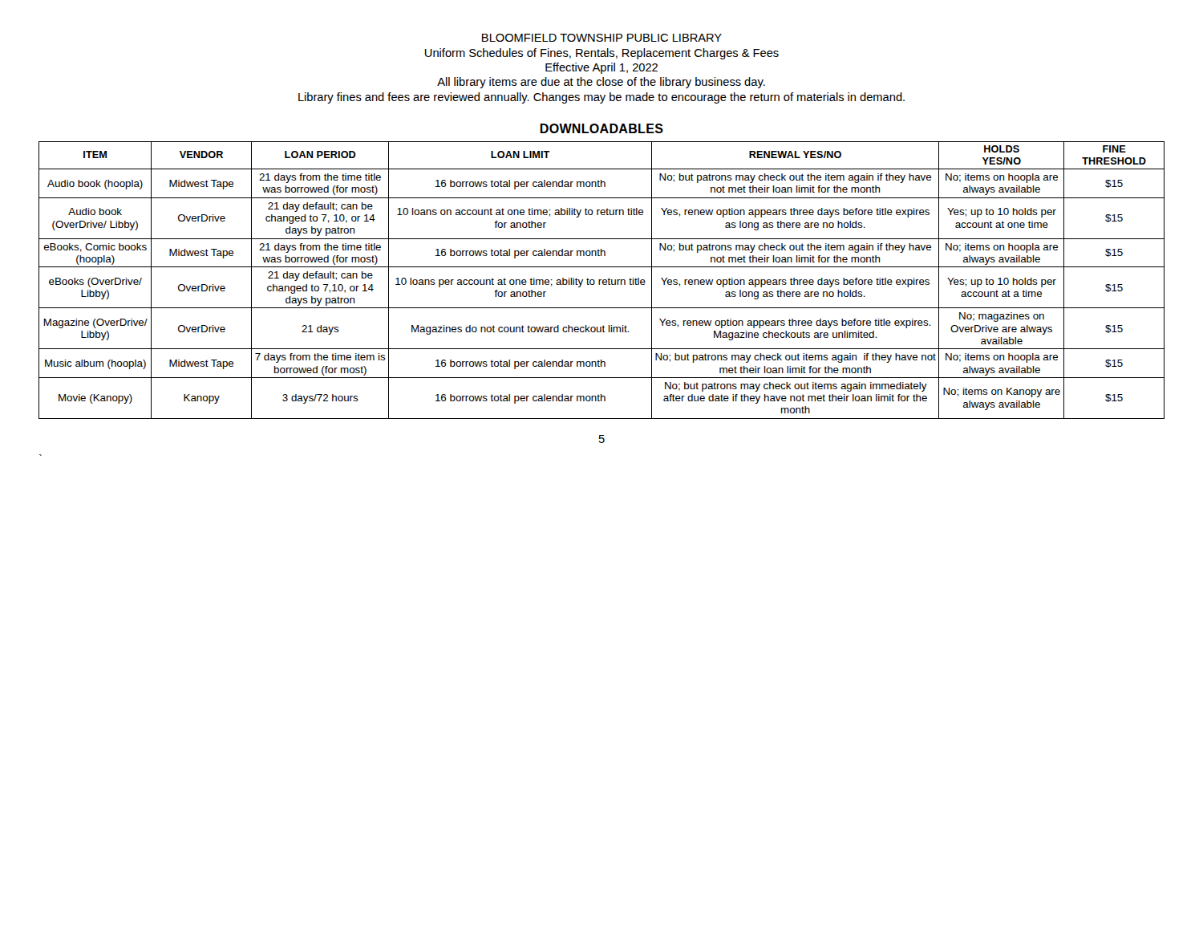BLOOMFIELD TOWNSHIP PUBLIC LIBRARY
Uniform Schedules of Fines, Rentals, Replacement Charges & Fees
Effective April 1, 2022
All library items are due at the close of the library business day.
Library fines and fees are reviewed annually. Changes may be made to encourage the return of materials in demand.
DOWNLOADABLES
| ITEM | VENDOR | LOAN PERIOD | LOAN LIMIT | RENEWAL YES/NO | HOLDS YES/NO | FINE THRESHOLD |
| --- | --- | --- | --- | --- | --- | --- |
| Audio book (hoopla) | Midwest Tape | 21 days from the time title was borrowed (for most) | 16 borrows total per calendar month | No; but patrons may check out the item again if they have not met their loan limit for the month | No; items on hoopla are always available | $15 |
| Audio book (OverDrive/ Libby) | OverDrive | 21 day default; can be changed to 7, 10, or 14 days by patron | 10 loans on account at one time; ability to return title for another | Yes, renew option appears three days before title expires as long as there are no holds. | Yes; up to 10 holds per account at one time | $15 |
| eBooks, Comic books (hoopla) | Midwest Tape | 21 days from the time title was borrowed (for most) | 16 borrows total per calendar month | No; but patrons may check out the item again if they have not met their loan limit for the month | No; items on hoopla are always available | $15 |
| eBooks (OverDrive/ Libby) | OverDrive | 21 day default; can be changed to 7,10, or 14 days by patron | 10 loans per account at one time; ability to return title for another | Yes, renew option appears three days before title expires as long as there are no holds. | Yes; up to 10 holds per account at a time | $15 |
| Magazine (OverDrive/ Libby) | OverDrive | 21 days | Magazines do not count toward checkout limit. | Yes, renew option appears three days before title expires. Magazine checkouts are unlimited. | No; magazines on OverDrive are always available | $15 |
| Music album (hoopla) | Midwest Tape | 7 days from the time item is borrowed (for most) | 16 borrows total per calendar month | No; but patrons may check out items again if they have not met their loan limit for the month | No; items on hoopla are always available | $15 |
| Movie (Kanopy) | Kanopy | 3 days/72 hours | 16 borrows total per calendar month | No; but patrons may check out items again immediately after due date if they have not met their loan limit for the month | No; items on Kanopy are always available | $15 |
5
`